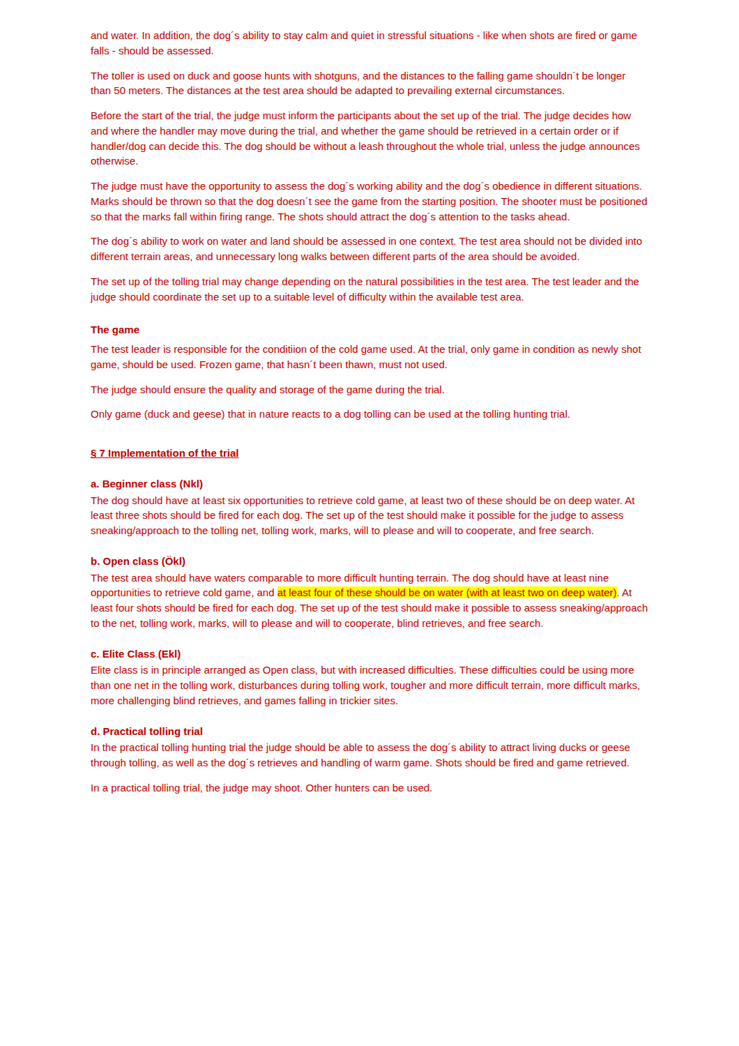and water. In addition, the dog´s ability to stay calm and quiet in stressful situations - like when shots are fired or game falls - should be assessed.
The toller is used on duck and goose hunts with shotguns, and the distances to the falling game shouldn´t be longer than 50 meters. The distances at the test area should be adapted to prevailing external circumstances.
Before the start of the trial, the judge must inform the participants about the set up of the trial. The judge decides how and where the handler may move during the trial, and whether the game should be retrieved in a certain order or if handler/dog can decide this. The dog should be without a leash throughout the whole trial, unless the judge announces otherwise.
The judge must have the opportunity to assess the dog´s working ability and the dog´s obedience in different situations. Marks should be thrown so that the dog doesn´t see the game from the starting position. The shooter must be positioned so that the marks fall within firing range. The shots should attract the dog´s attention to the tasks ahead.
The dog´s ability to work on water and land should be assessed in one context. The test area should not be divided into different terrain areas, and unnecessary long walks between different parts of the area should be avoided.
The set up of the tolling trial may change depending on the natural possibilities in the test area. The test leader and the judge should coordinate the set up to a suitable level of difficulty within the available test area.
The game
The test leader is responsible for the conditiion of the cold game used. At the trial, only game in condition as newly shot game, should be used. Frozen game, that hasn´t been thawn, must not used.
The judge should ensure the quality and storage of the game during the trial.
Only game (duck and geese) that in nature reacts to a dog tolling can be used at the tolling hunting trial.
§ 7 Implementation of the trial
a. Beginner class (Nkl)
The dog should have at least six opportunities to retrieve cold game, at least two of these should be on deep water. At least three shots should be fired for each dog. The set up of the test should make it possible for the judge to assess sneaking/approach to the tolling net, tolling work, marks, will to please and will to cooperate, and free search.
b. Open class (Ökl)
The test area should have waters comparable to more difficult hunting terrain. The dog should have at least nine opportunities to retrieve cold game, and at least four of these should be on water (with at least two on deep water). At least four shots should be fired for each dog. The set up of the test should make it possible to assess sneaking/approach to the net, tolling work, marks, will to please and will to cooperate, blind retrieves, and free search.
c. Elite Class (Ekl)
Elite class is in principle arranged as Open class, but with increased difficulties. These difficulties could be using more than one net in the tolling work, disturbances during tolling work, tougher and more difficult terrain, more difficult marks, more challenging blind retrieves, and games falling in trickier sites.
d. Practical tolling trial
In the practical tolling hunting trial the judge should be able to assess the dog´s ability to attract living ducks or geese through tolling, as well as the dog´s retrieves and handling of warm game. Shots should be fired and game retrieved.
In a practical tolling trial, the judge may shoot. Other hunters can be used.